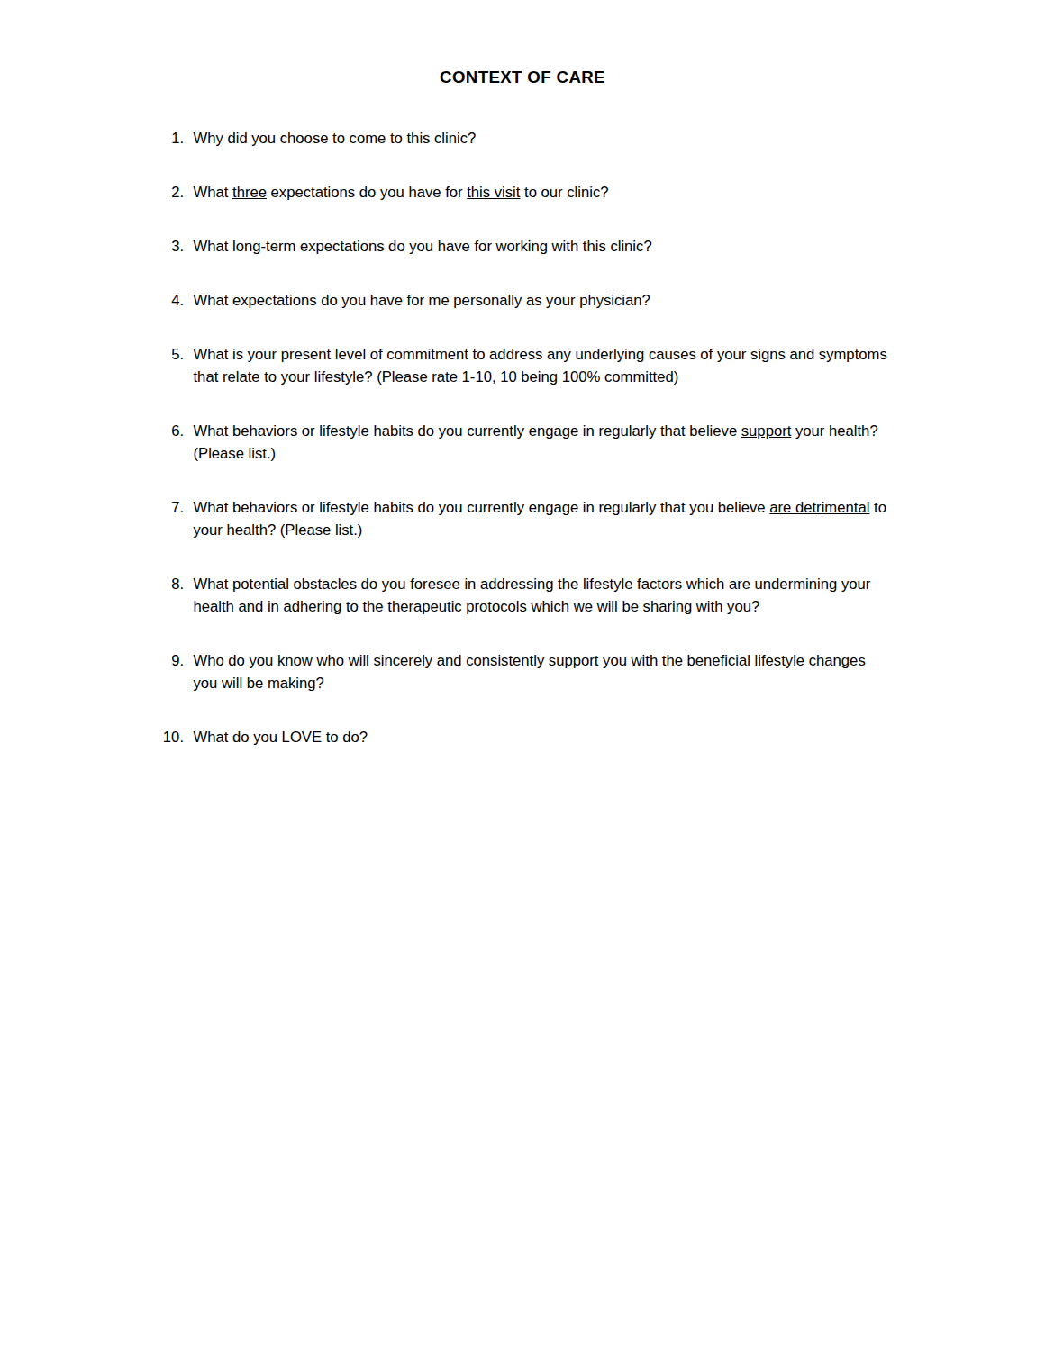CONTEXT OF CARE
Why did you choose to come to this clinic?
What three expectations do you have for this visit to our clinic?
What long-term expectations do you have for working with this clinic?
What expectations do you have for me personally as your physician?
What is your present level of commitment to address any underlying causes of your signs and symptoms that relate to your lifestyle? (Please rate 1-10, 10 being 100% committed)
What behaviors or lifestyle habits do you currently engage in regularly that believe support your health? (Please list.)
What behaviors or lifestyle habits do you currently engage in regularly that you believe are detrimental to your health? (Please list.)
What potential obstacles do you foresee in addressing the lifestyle factors which are undermining your health and in adhering to the therapeutic protocols which we will be sharing with you?
Who do you know who will sincerely and consistently support you with the beneficial lifestyle changes you will be making?
What do you LOVE to do?